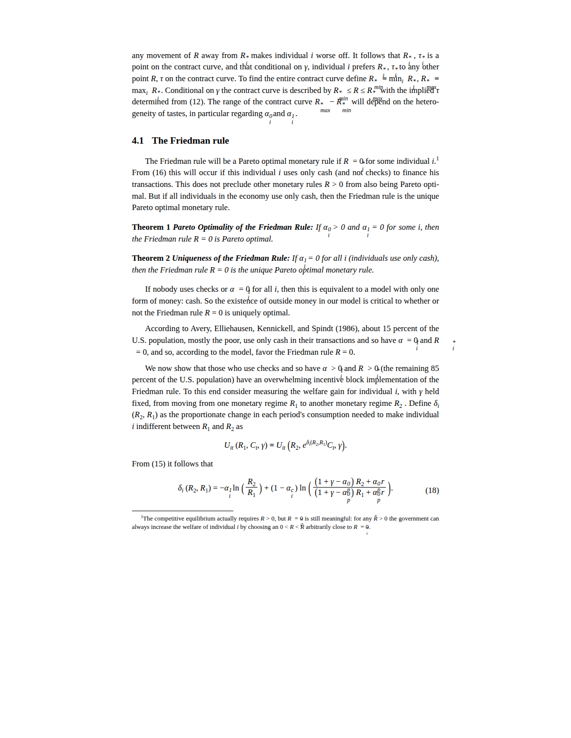any movement of R away from R*i makes individual i worse off. It follows that R*i , τ*i is a point on the contract curve, and that conditional on γ, individual i prefers R*i , τ*i to any other point R, τ on the contract curve. To find the entire contract curve define R*min ≡ mini R*i , R*max ≡ maxi R*i . Conditional on γ the contract curve is described by R*min ≤ R ≤ R*max with the implied τ determined from (12). The range of the contract curve R*max − R*min will depend on the heterogeneity of tastes, in particular regarding α0 i and α1 i .
4.1 The Friedman rule
The Friedman rule will be a Pareto optimal monetary rule if R*i = 0 for some individual i.1 From (16) this will occur if this individual i uses only cash (and not checks) to finance his transactions. This does not preclude other monetary rules R > 0 from also being Pareto optimal. But if all individuals in the economy use only cash, then the Friedman rule is the unique Pareto optimal monetary rule.
Theorem 1 Pareto Optimality of the Friedman Rule: If α0 i > 0 and α1 i = 0 for some i, then the Friedman rule R = 0 is Pareto optimal.
Theorem 2 Uniqueness of the Friedman Rule: If α1 i = 0 for all i (individuals use only cash), then the Friedman rule R = 0 is the unique Pareto optimal monetary rule.
If nobody uses checks or α1 i = 0 for all i, then this is equivalent to a model with only one form of money: cash. So the existence of outside money in our model is critical to whether or not the Friedman rule R = 0 is uniquely optimal.
According to Avery, Elliehausen, Kennickell, and Spindt (1986), about 15 percent of the U.S. population, mostly the poor, use only cash in their transactions and so have α1 i = 0 and R*i = 0, and so, according to the model, favor the Friedman rule R = 0.
We now show that those who use checks and so have α1 i > 0 and R*i > 0 (the remaining 85 percent of the U.S. population) have an overwhelming incentive block implementation of the Friedman rule. To this end consider measuring the welfare gain for individual i, with γ held fixed, from moving from one monetary regime R1 to another monetary regime R2 . Define δi (R2, R1) as the proportionate change in each period's consumption needed to make individual i indifferent between R1 and R2 as
Uit (R1, Ct, γ) ≡ Uit (R2, eδi(R2,R1)Ct, γ).
From (15) it follows that
δi (R2, R1) = −α1 i ln (R2 R1) + (1 − αci ) ln ((1 + γ − α0 p ) R2 + α0 p r(1 + γ − α0 p ) R1 + α0 p r).
(18)
1The competitive equilibrium actually requires R > 0, but R*i = 0 is still meaningful: for any R̂ > 0 the government can always increase the welfare of individual i by choosing an 0 < R < R̂ arbitrarily close to R*i = 0.